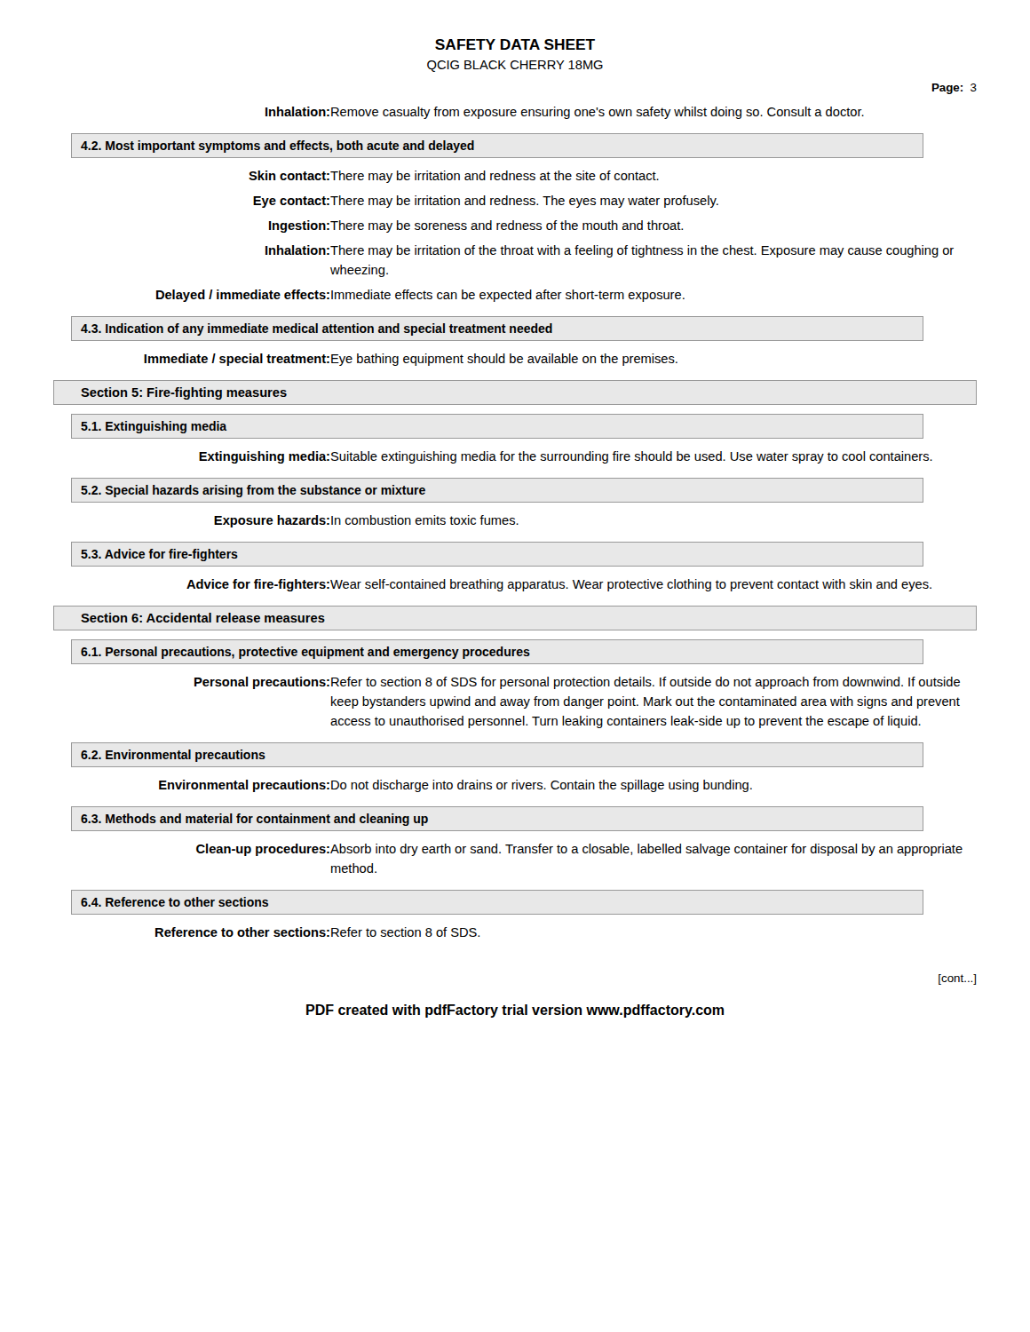SAFETY DATA SHEET
QCIG BLACK CHERRY 18MG
Page: 3
| Inhalation: | Remove casualty from exposure ensuring one's own safety whilst doing so. Consult a doctor. |
4.2. Most important symptoms and effects, both acute and delayed
| Skin contact: | There may be irritation and redness at the site of contact. |
| Eye contact: | There may be irritation and redness. The eyes may water profusely. |
| Ingestion: | There may be soreness and redness of the mouth and throat. |
| Inhalation: | There may be irritation of the throat with a feeling of tightness in the chest. Exposure may cause coughing or wheezing. |
| Delayed / immediate effects: | Immediate effects can be expected after short-term exposure. |
4.3. Indication of any immediate medical attention and special treatment needed
| Immediate / special treatment: | Eye bathing equipment should be available on the premises. |
Section 5: Fire-fighting measures
5.1. Extinguishing media
| Extinguishing media: | Suitable extinguishing media for the surrounding fire should be used. Use water spray to cool containers. |
5.2. Special hazards arising from the substance or mixture
| Exposure hazards: | In combustion emits toxic fumes. |
5.3. Advice for fire-fighters
| Advice for fire-fighters: | Wear self-contained breathing apparatus. Wear protective clothing to prevent contact with skin and eyes. |
Section 6: Accidental release measures
6.1. Personal precautions, protective equipment and emergency procedures
| Personal precautions: | Refer to section 8 of SDS for personal protection details. If outside do not approach from downwind. If outside keep bystanders upwind and away from danger point. Mark out the contaminated area with signs and prevent access to unauthorised personnel. Turn leaking containers leak-side up to prevent the escape of liquid. |
6.2. Environmental precautions
| Environmental precautions: | Do not discharge into drains or rivers. Contain the spillage using bunding. |
6.3. Methods and material for containment and cleaning up
| Clean-up procedures: | Absorb into dry earth or sand. Transfer to a closable, labelled salvage container for disposal by an appropriate method. |
6.4. Reference to other sections
| Reference to other sections: | Refer to section 8 of SDS. |
[cont...]
PDF created with pdfFactory trial version www.pdffactory.com